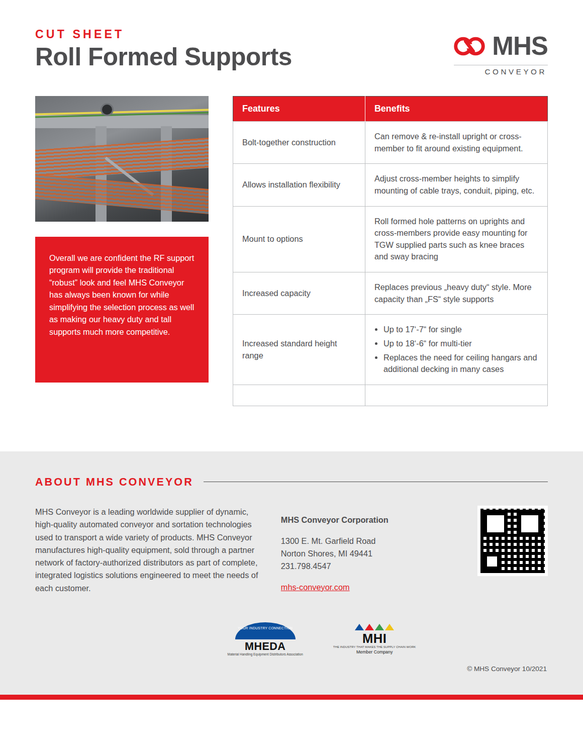Cut Sheet
Roll Formed Supports
MHS
CONVEYOR
Overall we are confident the RF support program will provide the traditional “robust” look and feel MHS Conveyor has always been known for while simplifying the selection process as well as making our heavy duty and tall supports much more competitive.
| Features | Benefits |
| --- | --- |
| Bolt-together construction | Can remove & re-install upright or cross-member to fit around existing equipment. |
| Allows installation flexibility | Adjust cross-member heights to simplify mounting of cable trays, conduit, piping, etc. |
| Mount to options | Roll formed hole patterns on uprights and cross-members provide easy mounting for TGW supplied parts such as knee braces and sway bracing |
| Increased capacity | Replaces previous „heavy duty“ style. More capacity than „FS“ style supports |
| Increased standard height range | Up to 17‘-7“ for single Up to 18‘-6“ for multi-tier Replaces the need for ceiling hangars and additional decking in many cases |
About MHS Conveyor
MHS Conveyor is a leading worldwide supplier of dynamic, high-quality automated conveyor and sortation technologies used to transport a wide variety of products. MHS Conveyor manufactures high-quality equipment, sold through a partner network of factory-authorized distributors as part of complete, integrated logistics solutions engineered to meet the needs of each customer.
MHS Conveyor Corporation
1300 E. Mt. Garfield Road
Norton Shores, MI 49441
231.798.4547
mhs-conveyor.com
MHEDA
Material Handling Equipment Distributors Association
MHI
THE INDUSTRY THAT MAKES THE SUPPLY CHAIN WORK
Member Company
© MHS Conveyor 10/2021